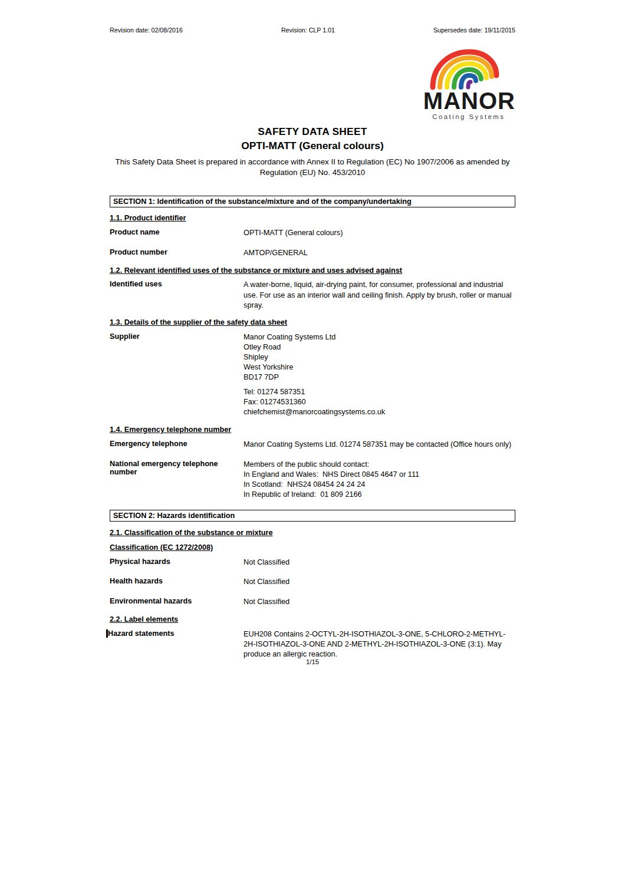Revision date: 02/08/2016
Revision: CLP 1.01
Supersedes date: 19/11/2015
MANOR
Coating Systems
SAFETY DATA SHEET
OPTI-MATT (General colours)
This Safety Data Sheet is prepared in accordance with Annex II to Regulation (EC) No 1907/2006 as amended by Regulation (EU) No. 453/2010
SECTION 1: Identification of the substance/mixture and of the company/undertaking
1.1. Product identifier
| Product name | OPTI-MATT (General colours) |
| Product number | AMTOP/GENERAL |
1.2. Relevant identified uses of the substance or mixture and uses advised against
| Identified uses | A water-borne, liquid, air-drying paint, for consumer, professional and industrial use. For use as an interior wall and ceiling finish. Apply by brush, roller or manual spray. |
1.3. Details of the supplier of the safety data sheet
| Supplier | Manor Coating Systems Ltd Otley Road Shipley West Yorkshire BD17 7DP Tel: 01274 587351 Fax: 01274531360 chiefchemist@manorcoatingsystems.co.uk |
1.4. Emergency telephone number
| Emergency telephone | Manor Coating Systems Ltd. 01274 587351 may be contacted (Office hours only) |
| National emergency telephone number | Members of the public should contact: In England and Wales: NHS Direct 0845 4647 or 111 In Scotland: NHS24 08454 24 24 24 In Republic of Ireland: 01 809 2166 |
SECTION 2: Hazards identification
2.1. Classification of the substance or mixture
Classification (EC 1272/2008)
| Physical hazards | Not Classified |
| Health hazards | Not Classified |
| Environmental hazards | Not Classified |
2.2. Label elements
| Hazard statements | EUH208 Contains 2-OCTYL-2H-ISOTHIAZOL-3-ONE, 5-CHLORO-2-METHYL-2H-ISOTHIAZOL-3-ONE AND 2-METHYL-2H-ISOTHIAZOL-3-ONE (3:1). May produce an allergic reaction. |
1/15